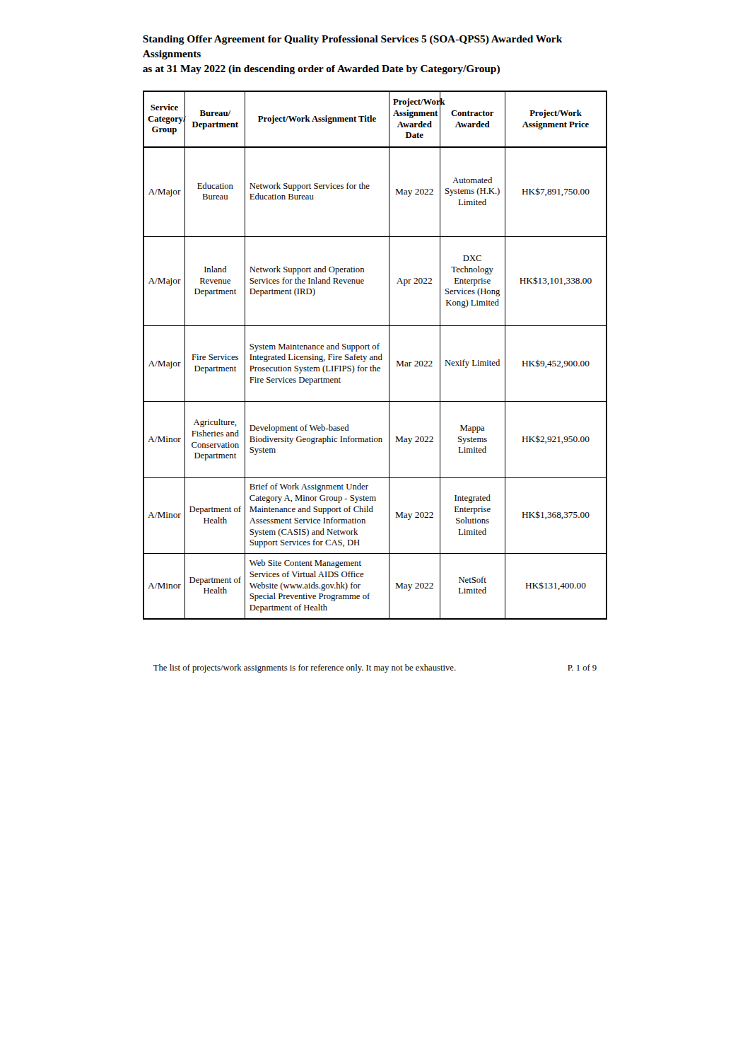Standing Offer Agreement for Quality Professional Services 5 (SOA-QPS5) Awarded Work Assignments
as at 31 May 2022 (in descending order of Awarded Date by Category/Group)
| Service Category/ Group | Bureau/ Department | Project/Work Assignment Title | Project/Work Assignment Awarded Date | Contractor Awarded | Project/Work Assignment Price |
| --- | --- | --- | --- | --- | --- |
| A/Major | Education Bureau | Network Support Services for the Education Bureau | May 2022 | Automated Systems (H.K.) Limited | HK$7,891,750.00 |
| A/Major | Inland Revenue Department | Network Support and Operation Services for the Inland Revenue Department (IRD) | Apr 2022 | DXC Technology Enterprise Services (Hong Kong) Limited | HK$13,101,338.00 |
| A/Major | Fire Services Department | System Maintenance and Support of Integrated Licensing, Fire Safety and Prosecution System (LIFIPS) for the Fire Services Department | Mar 2022 | Nexify Limited | HK$9,452,900.00 |
| A/Minor | Agriculture, Fisheries and Conservation Department | Development of Web-based Biodiversity Geographic Information System | May 2022 | Mappa Systems Limited | HK$2,921,950.00 |
| A/Minor | Department of Health | Brief of Work Assignment Under Category A, Minor Group - System Maintenance and Support of Child Assessment Service Information System (CASIS) and Network Support Services for CAS, DH | May 2022 | Integrated Enterprise Solutions Limited | HK$1,368,375.00 |
| A/Minor | Department of Health | Web Site Content Management Services of Virtual AIDS Office Website (www.aids.gov.hk) for Special Preventive Programme of Department of Health | May 2022 | NetSoft Limited | HK$131,400.00 |
The list of projects/work assignments is for reference only. It may not be exhaustive. P. 1 of 9